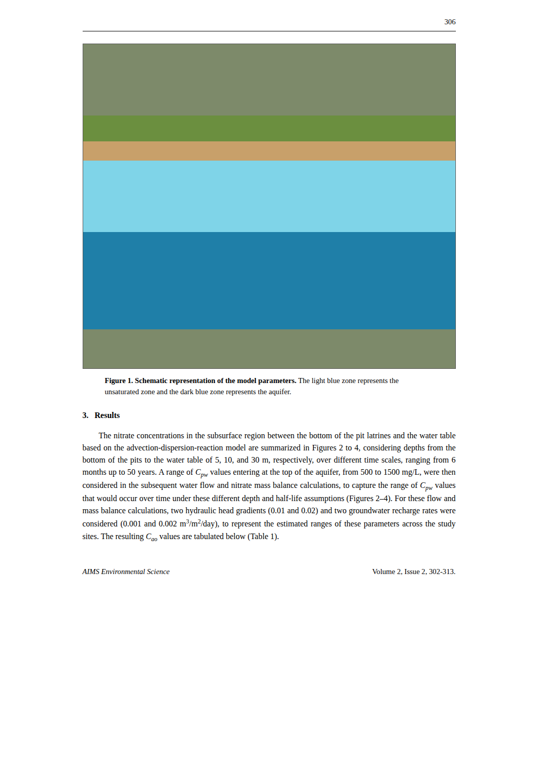306
Figure 1. Schematic representation of the model parameters. The light blue zone represents the unsaturated zone and the dark blue zone represents the aquifer.
3. Results
The nitrate concentrations in the subsurface region between the bottom of the pit latrines and the water table based on the advection-dispersion-reaction model are summarized in Figures 2 to 4, considering depths from the bottom of the pits to the water table of 5, 10, and 30 m, respectively, over different time scales, ranging from 6 months up to 50 years. A range of Cpw values entering at the top of the aquifer, from 500 to 1500 mg/L, were then considered in the subsequent water flow and nitrate mass balance calculations, to capture the range of Cpw values that would occur over time under these different depth and half-life assumptions (Figures 2–4). For these flow and mass balance calculations, two hydraulic head gradients (0.01 and 0.02) and two groundwater recharge rates were considered (0.001 and 0.002 m3/m2/day), to represent the estimated ranges of these parameters across the study sites. The resulting Cao values are tabulated below (Table 1).
AIMS Environmental Science Volume 2, Issue 2, 302-313.